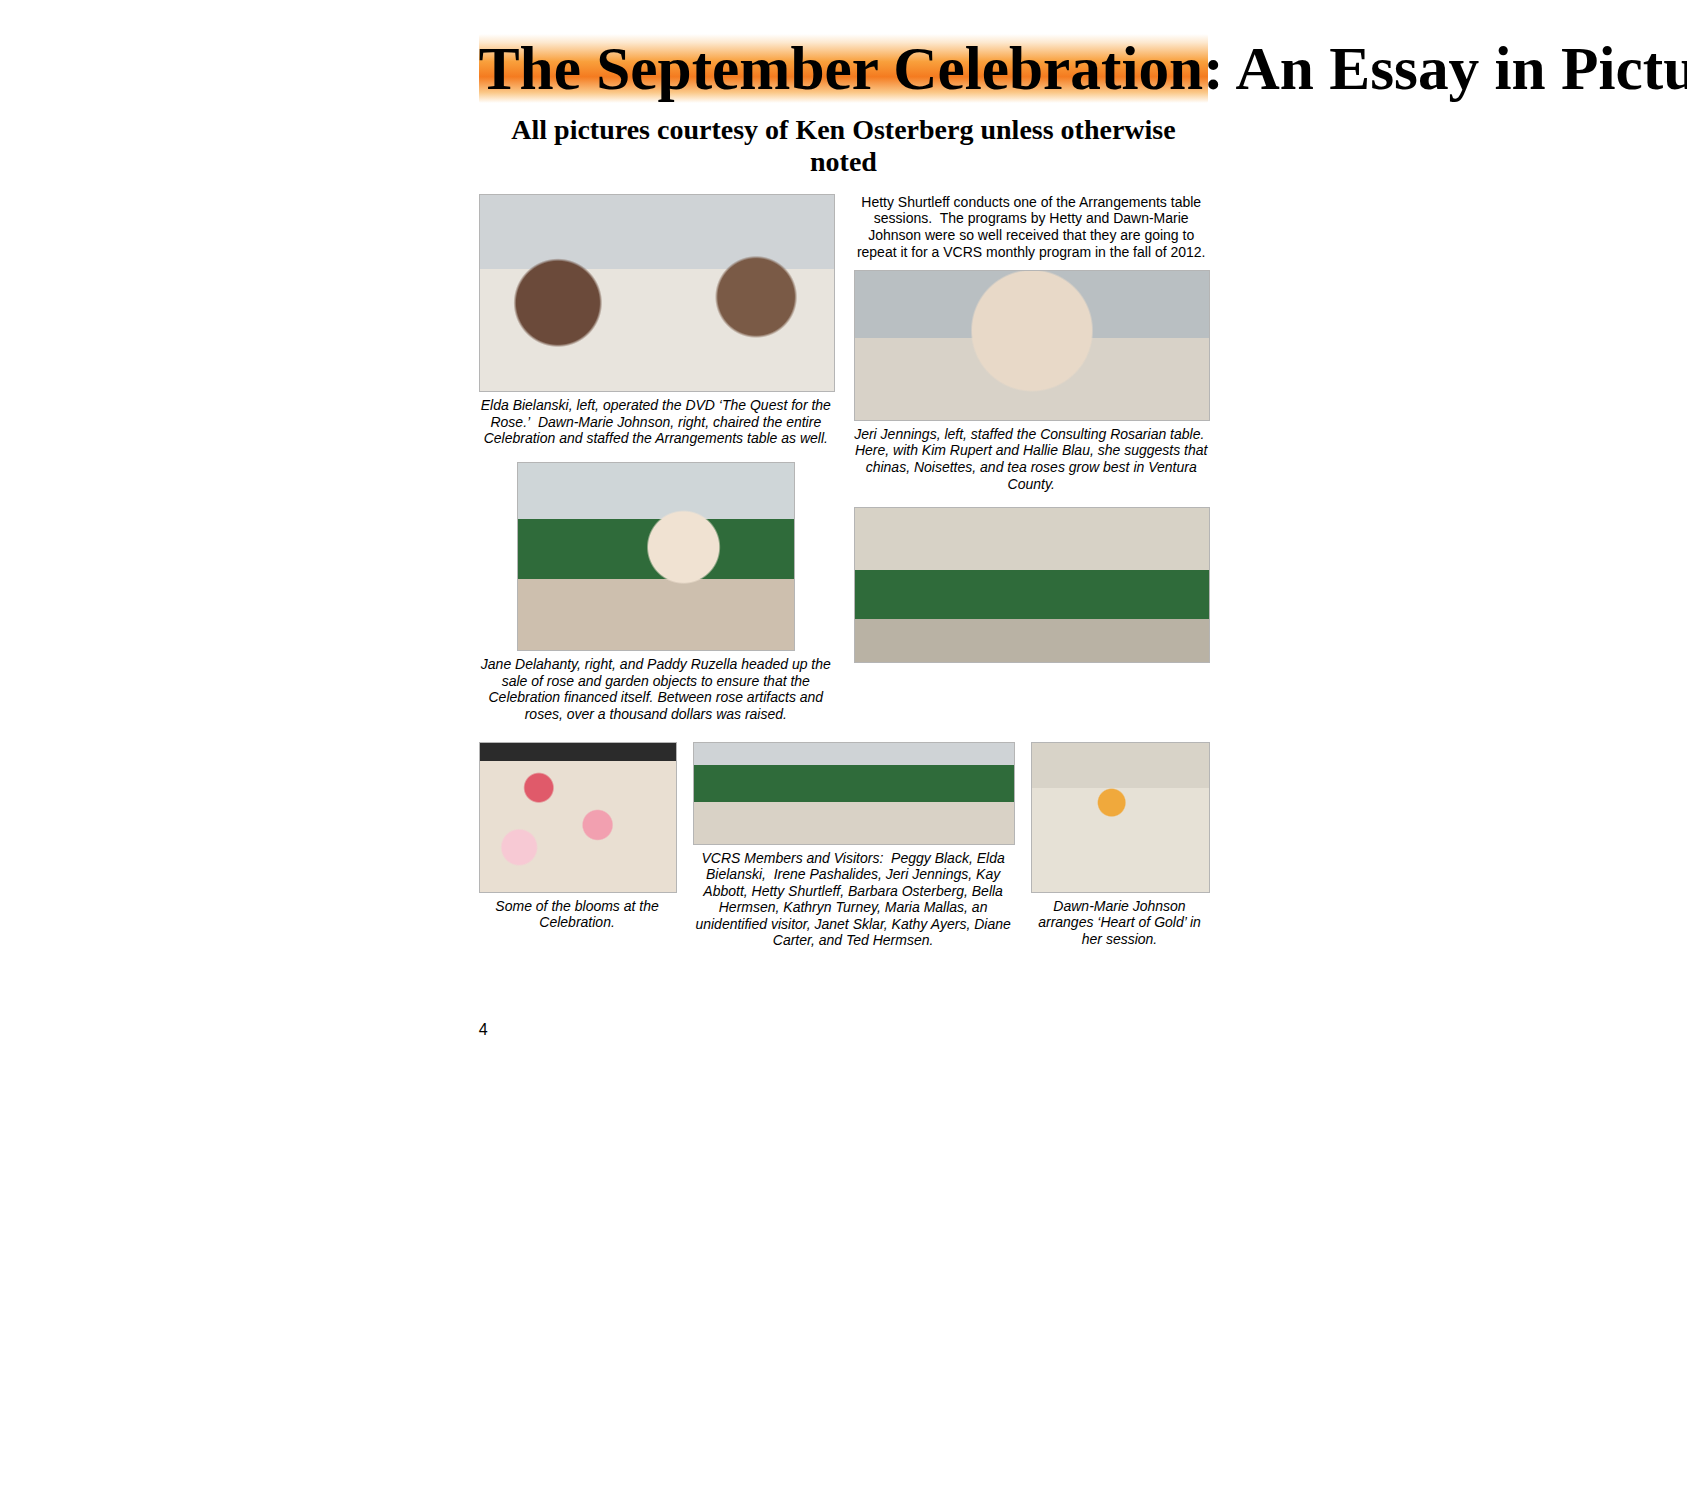The September Celebration: An Essay in Pictures
All pictures courtesy of Ken Osterberg unless otherwise noted
Elda Bielanski, left, operated the DVD ‘The Quest for the Rose.’ Dawn-Marie Johnson, right, chaired the entire Celebration and staffed the Arrangements table as well.
Jane Delahanty, right, and Paddy Ruzella headed up the sale of rose and garden objects to ensure that the Celebration financed itself. Between rose artifacts and roses, over a thousand dollars was raised.
Hetty Shurtleff conducts one of the Arrangements table sessions. The programs by Hetty and Dawn-Marie Johnson were so well received that they are going to repeat it for a VCRS monthly program in the fall of 2012.
Jeri Jennings, left, staffed the Consulting Rosarian table. Here, with Kim Rupert and Hallie Blau, she suggests that chinas, Noisettes, and tea roses grow best in Ventura County.
Some of the blooms at the Celebration.
VCRS Members and Visitors: Peggy Black, Elda Bielanski, Irene Pashalides, Jeri Jennings, Kay Abbott, Hetty Shurtleff, Barbara Osterberg, Bella Hermsen, Kathryn Turney, Maria Mallas, an unidentified visitor, Janet Sklar, Kathy Ayers, Diane Carter, and Ted Hermsen.
Dawn-Marie Johnson arranges ‘Heart of Gold’ in her session.
4